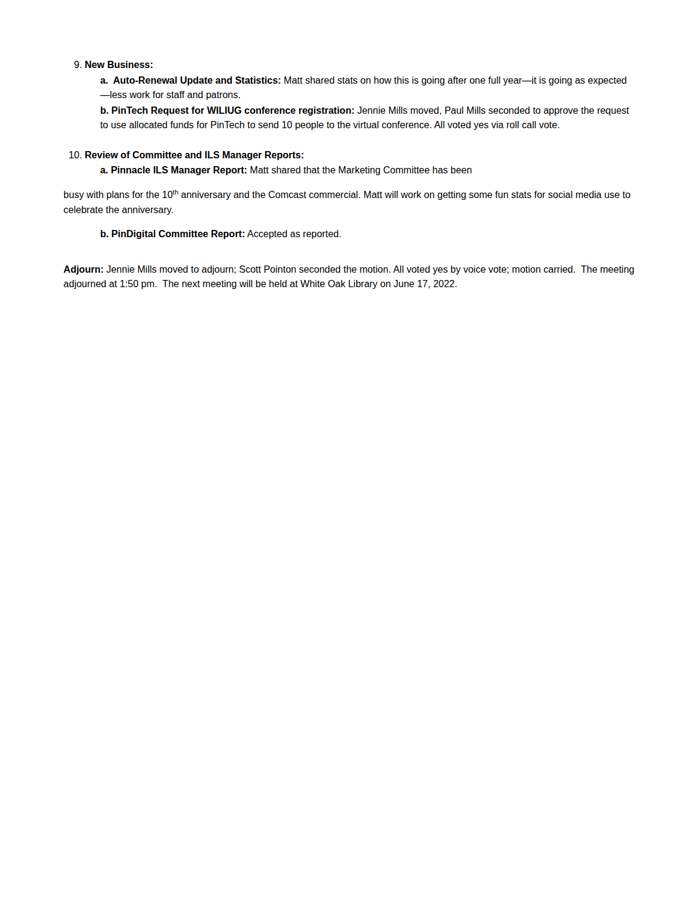New Business:
a. Auto-Renewal Update and Statistics: Matt shared stats on how this is going after one full year—it is going as expected—less work for staff and patrons.
b. PinTech Request for WILIUG conference registration: Jennie Mills moved, Paul Mills seconded to approve the request to use allocated funds for PinTech to send 10 people to the virtual conference. All voted yes via roll call vote.
Review of Committee and ILS Manager Reports:
a. Pinnacle ILS Manager Report: Matt shared that the Marketing Committee has been
busy with plans for the 10th anniversary and the Comcast commercial. Matt will work on getting some fun stats for social media use to celebrate the anniversary.
b. PinDigital Committee Report: Accepted as reported.
Adjourn: Jennie Mills moved to adjourn; Scott Pointon seconded the motion. All voted yes by voice vote; motion carried. The meeting adjourned at 1:50 pm. The next meeting will be held at White Oak Library on June 17, 2022.